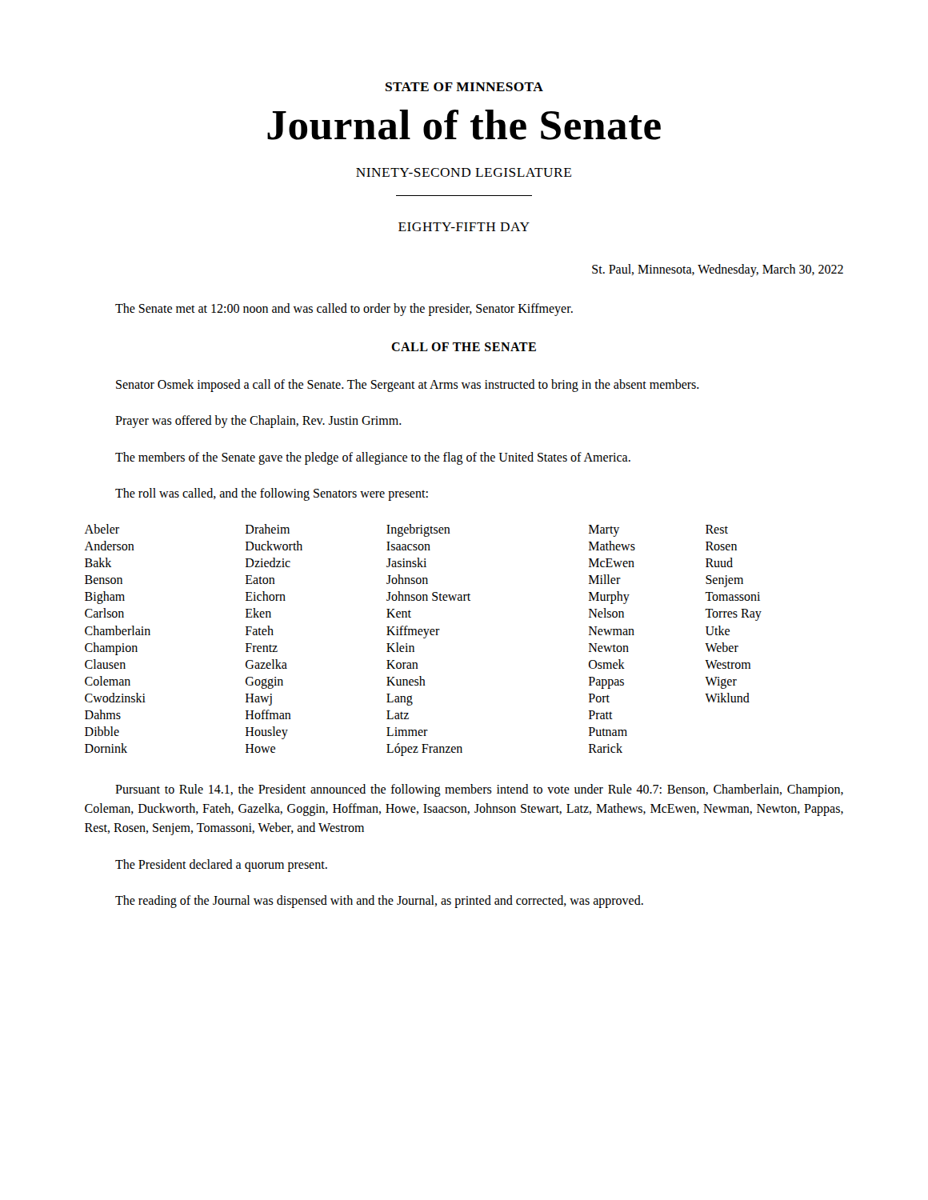STATE OF MINNESOTA
Journal of the Senate
NINETY-SECOND LEGISLATURE
EIGHTY-FIFTH DAY
St. Paul, Minnesota, Wednesday, March 30, 2022
The Senate met at 12:00 noon and was called to order by the presider, Senator Kiffmeyer.
CALL OF THE SENATE
Senator Osmek imposed a call of the Senate. The Sergeant at Arms was instructed to bring in the absent members.
Prayer was offered by the Chaplain, Rev. Justin Grimm.
The members of the Senate gave the pledge of allegiance to the flag of the United States of America.
The roll was called, and the following Senators were present:
| Abeler | Draheim | Ingebrigtsen | Marty | Rest |
| Anderson | Duckworth | Isaacson | Mathews | Rosen |
| Bakk | Dziedzic | Jasinski | McEwen | Ruud |
| Benson | Eaton | Johnson | Miller | Senjem |
| Bigham | Eichorn | Johnson Stewart | Murphy | Tomassoni |
| Carlson | Eken | Kent | Nelson | Torres Ray |
| Chamberlain | Fateh | Kiffmeyer | Newman | Utke |
| Champion | Frentz | Klein | Newton | Weber |
| Clausen | Gazelka | Koran | Osmek | Westrom |
| Coleman | Goggin | Kunesh | Pappas | Wiger |
| Cwodzinski | Hawj | Lang | Port | Wiklund |
| Dahms | Hoffman | Latz | Pratt | |
| Dibble | Housley | Limmer | Putnam | |
| Dornink | Howe | López Franzen | Rarick | |
Pursuant to Rule 14.1, the President announced the following members intend to vote under Rule 40.7: Benson, Chamberlain, Champion, Coleman, Duckworth, Fateh, Gazelka, Goggin, Hoffman, Howe, Isaacson, Johnson Stewart, Latz, Mathews, McEwen, Newman, Newton, Pappas, Rest, Rosen, Senjem, Tomassoni, Weber, and Westrom
The President declared a quorum present.
The reading of the Journal was dispensed with and the Journal, as printed and corrected, was approved.